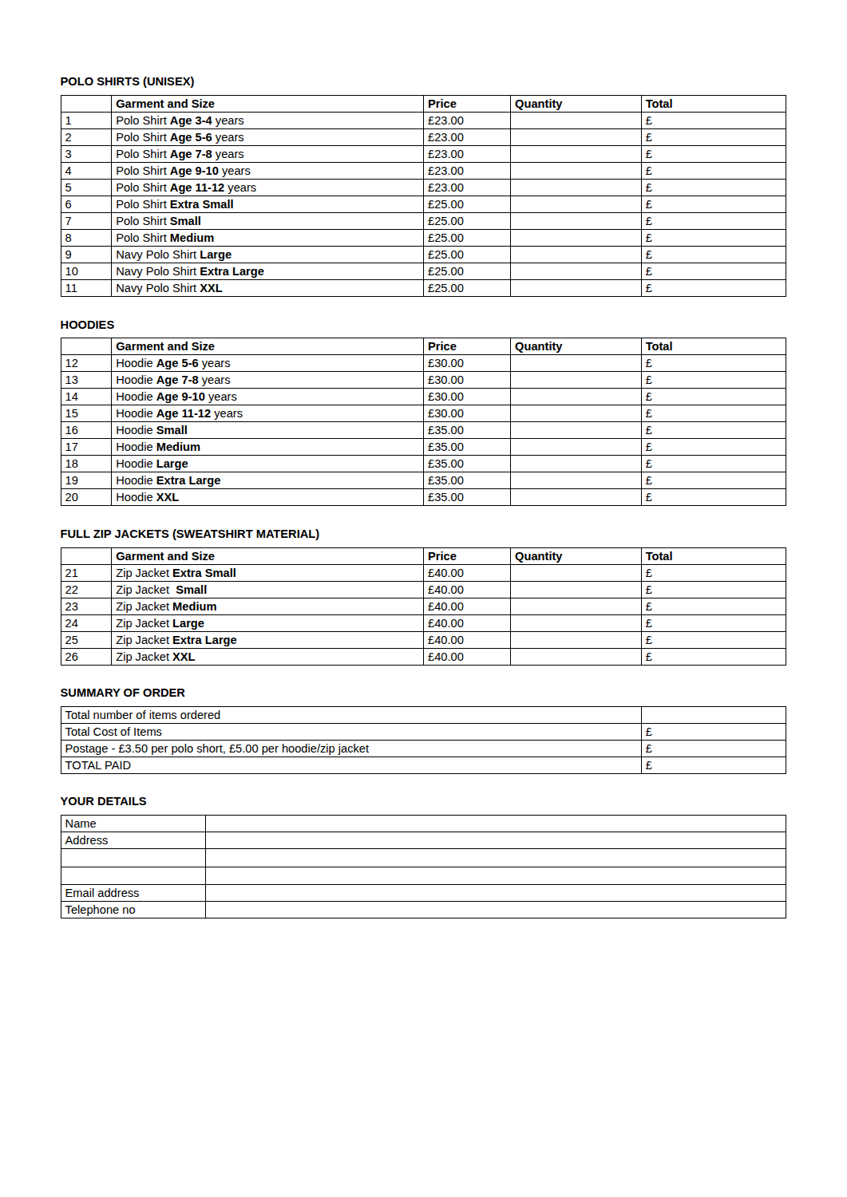POLO SHIRTS (UNISEX)
| | Garment and Size | Price | Quantity | Total |
| --- | --- | --- | --- | --- |
| 1 | Polo Shirt Age 3-4 years | £23.00 | | £ |
| 2 | Polo Shirt Age 5-6 years | £23.00 | | £ |
| 3 | Polo Shirt Age 7-8 years | £23.00 | | £ |
| 4 | Polo Shirt Age 9-10 years | £23.00 | | £ |
| 5 | Polo Shirt Age 11-12 years | £23.00 | | £ |
| 6 | Polo Shirt Extra Small | £25.00 | | £ |
| 7 | Polo Shirt Small | £25.00 | | £ |
| 8 | Polo Shirt Medium | £25.00 | | £ |
| 9 | Navy Polo Shirt Large | £25.00 | | £ |
| 10 | Navy Polo Shirt Extra Large | £25.00 | | £ |
| 11 | Navy Polo Shirt XXL | £25.00 | | £ |
HOODIES
| | Garment and Size | Price | Quantity | Total |
| --- | --- | --- | --- | --- |
| 12 | Hoodie Age 5-6 years | £30.00 | | £ |
| 13 | Hoodie Age 7-8 years | £30.00 | | £ |
| 14 | Hoodie Age 9-10 years | £30.00 | | £ |
| 15 | Hoodie Age 11-12 years | £30.00 | | £ |
| 16 | Hoodie Small | £35.00 | | £ |
| 17 | Hoodie Medium | £35.00 | | £ |
| 18 | Hoodie Large | £35.00 | | £ |
| 19 | Hoodie Extra Large | £35.00 | | £ |
| 20 | Hoodie XXL | £35.00 | | £ |
FULL ZIP JACKETS (SWEATSHIRT MATERIAL)
| | Garment and Size | Price | Quantity | Total |
| --- | --- | --- | --- | --- |
| 21 | Zip Jacket Extra Small | £40.00 | | £ |
| 22 | Zip Jacket Small | £40.00 | | £ |
| 23 | Zip Jacket Medium | £40.00 | | £ |
| 24 | Zip Jacket Large | £40.00 | | £ |
| 25 | Zip Jacket Extra Large | £40.00 | | £ |
| 26 | Zip Jacket XXL | £40.00 | | £ |
SUMMARY OF ORDER
| Total number of items ordered | |
| Total Cost of Items | £ |
| Postage - £3.50 per polo short, £5.00 per hoodie/zip jacket | £ |
| TOTAL PAID | £ |
YOUR DETAILS
| Name | |
| Address | |
| Email address | |
| Telephone no | |